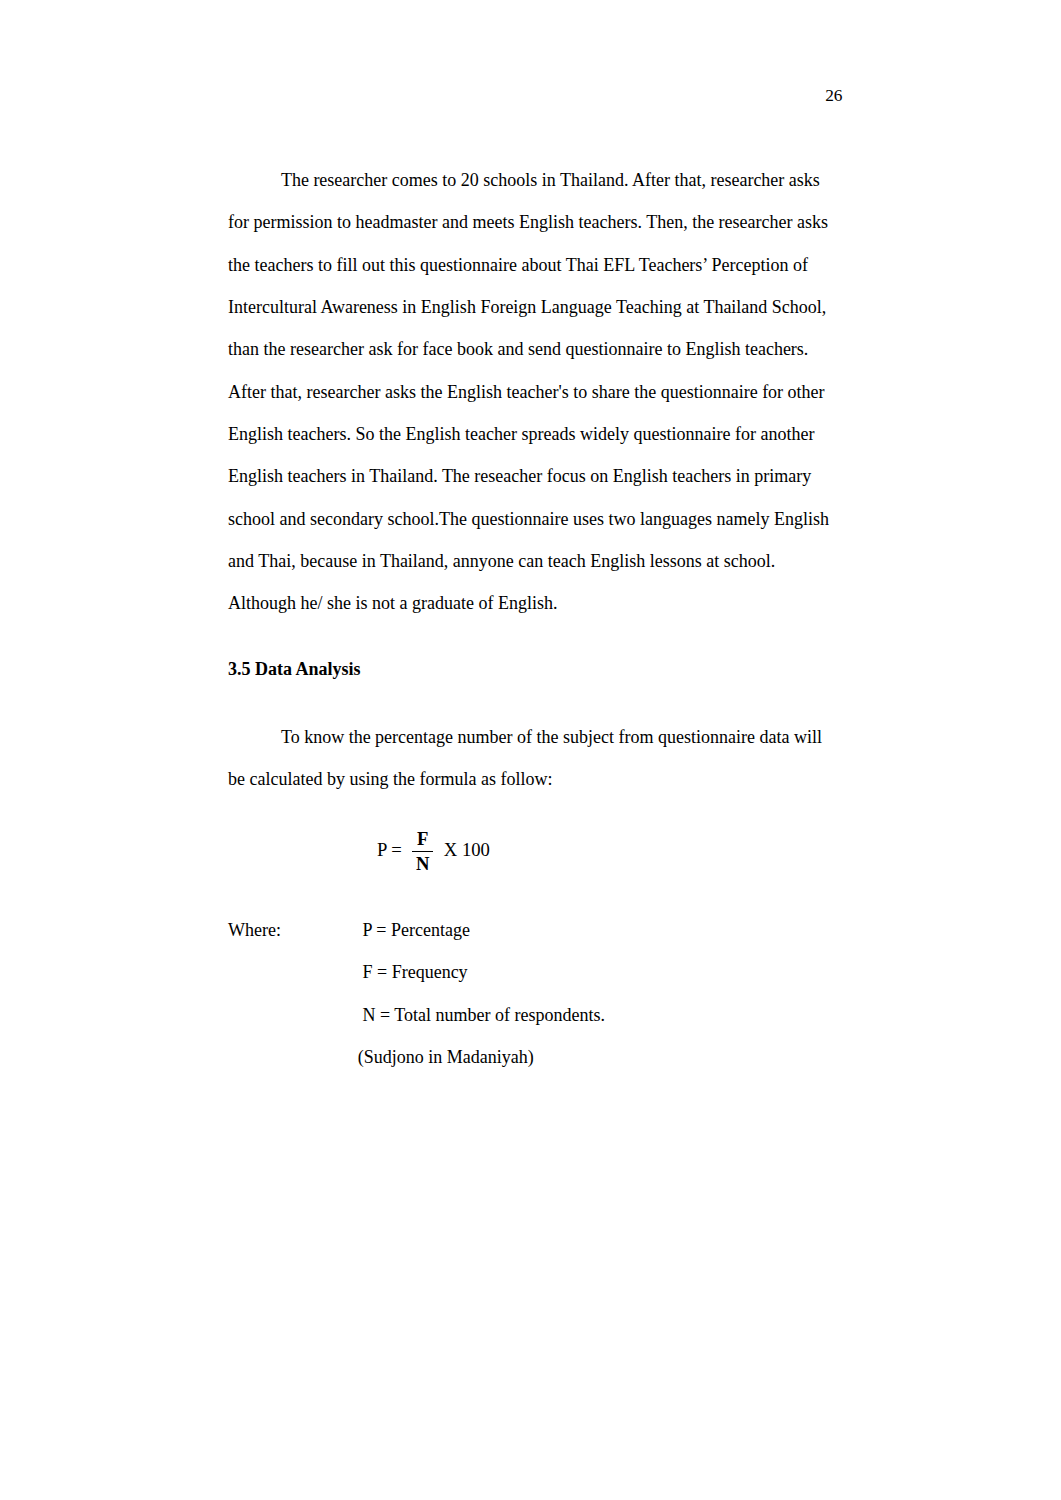26
The researcher comes to 20 schools in Thailand. After that, researcher asks for permission to headmaster and meets English teachers. Then, the researcher asks the teachers to fill out this questionnaire about Thai EFL Teachers’ Perception of Intercultural Awareness in English Foreign Language Teaching at Thailand School, than the researcher ask for face book and send questionnaire to English teachers. After that, researcher asks the English teacher's to share the questionnaire for other English teachers. So the English teacher spreads widely questionnaire for another English teachers in Thailand. The reseacher focus on English teachers in primary school and secondary school.The questionnaire uses two languages namely English and Thai, because in Thailand, annyone can teach English lessons at school. Although he/ she is not a graduate of English.
3.5 Data Analysis
To know the percentage number of the subject from questionnaire data will be calculated by using the formula as follow:
P = F N X 100
Where: P = Percentage
F = Frequency
N = Total number of respondents.
(Sudjono in Madaniyah)